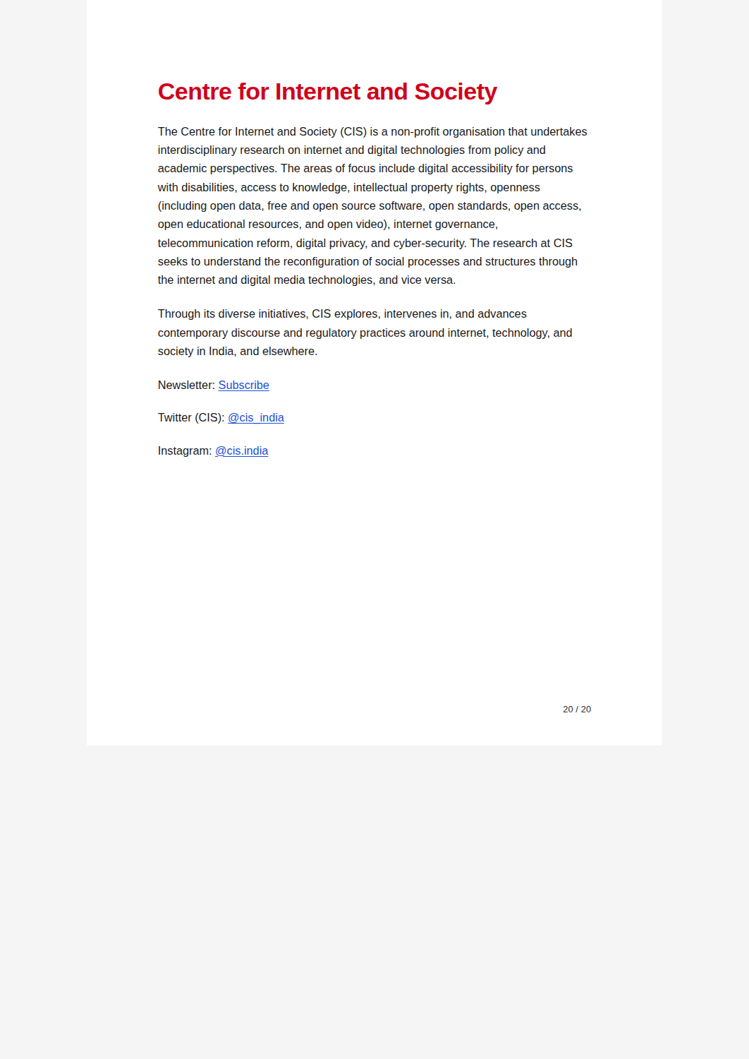Centre for Internet and Society
The Centre for Internet and Society (CIS) is a non-profit organisation that undertakes interdisciplinary research on internet and digital technologies from policy and academic perspectives. The areas of focus include digital accessibility for persons with disabilities, access to knowledge, intellectual property rights, openness (including open data, free and open source software, open standards, open access, open educational resources, and open video), internet governance, telecommunication reform, digital privacy, and cyber-security. The research at CIS seeks to understand the reconfiguration of social processes and structures through the internet and digital media technologies, and vice versa.
Through its diverse initiatives, CIS explores, intervenes in, and advances contemporary discourse and regulatory practices around internet, technology, and society in India, and elsewhere.
Newsletter: Subscribe
Twitter (CIS): @cis_india
Instagram: @cis.india
20 / 20